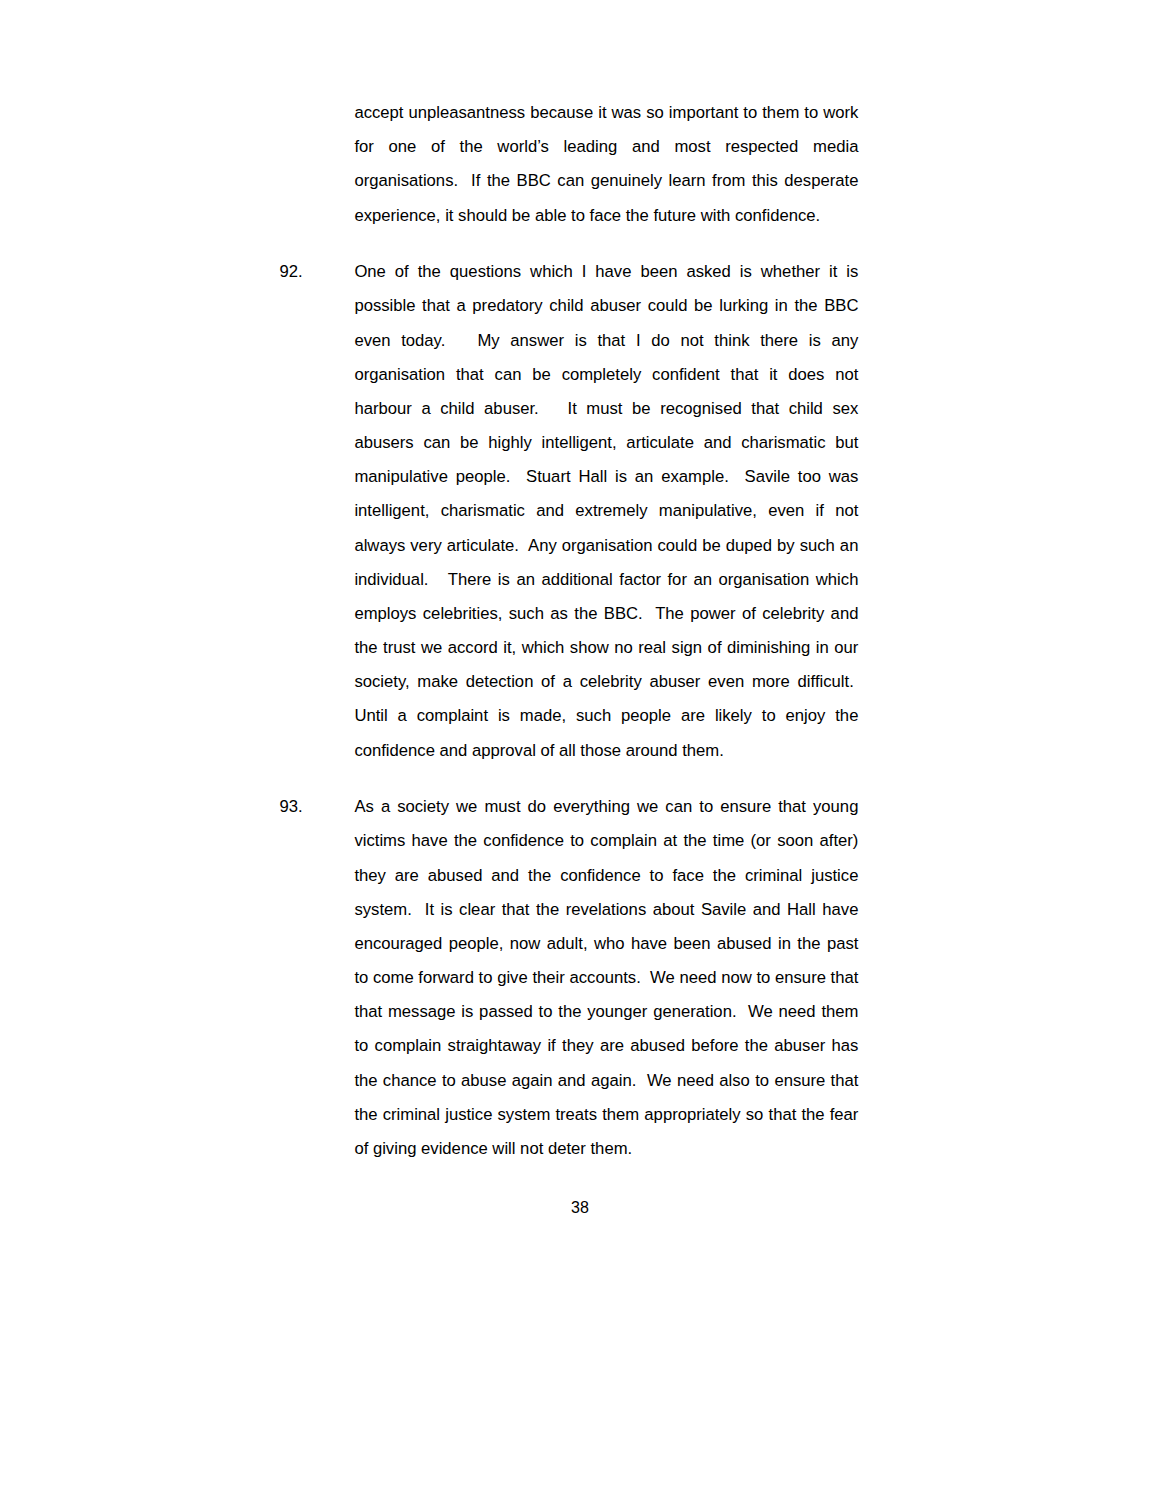accept unpleasantness because it was so important to them to work for one of the world’s leading and most respected media organisations. If the BBC can genuinely learn from this desperate experience, it should be able to face the future with confidence.
92. One of the questions which I have been asked is whether it is possible that a predatory child abuser could be lurking in the BBC even today. My answer is that I do not think there is any organisation that can be completely confident that it does not harbour a child abuser. It must be recognised that child sex abusers can be highly intelligent, articulate and charismatic but manipulative people. Stuart Hall is an example. Savile too was intelligent, charismatic and extremely manipulative, even if not always very articulate. Any organisation could be duped by such an individual. There is an additional factor for an organisation which employs celebrities, such as the BBC. The power of celebrity and the trust we accord it, which show no real sign of diminishing in our society, make detection of a celebrity abuser even more difficult. Until a complaint is made, such people are likely to enjoy the confidence and approval of all those around them.
93. As a society we must do everything we can to ensure that young victims have the confidence to complain at the time (or soon after) they are abused and the confidence to face the criminal justice system. It is clear that the revelations about Savile and Hall have encouraged people, now adult, who have been abused in the past to come forward to give their accounts. We need now to ensure that that message is passed to the younger generation. We need them to complain straightaway if they are abused before the abuser has the chance to abuse again and again. We need also to ensure that the criminal justice system treats them appropriately so that the fear of giving evidence will not deter them.
38